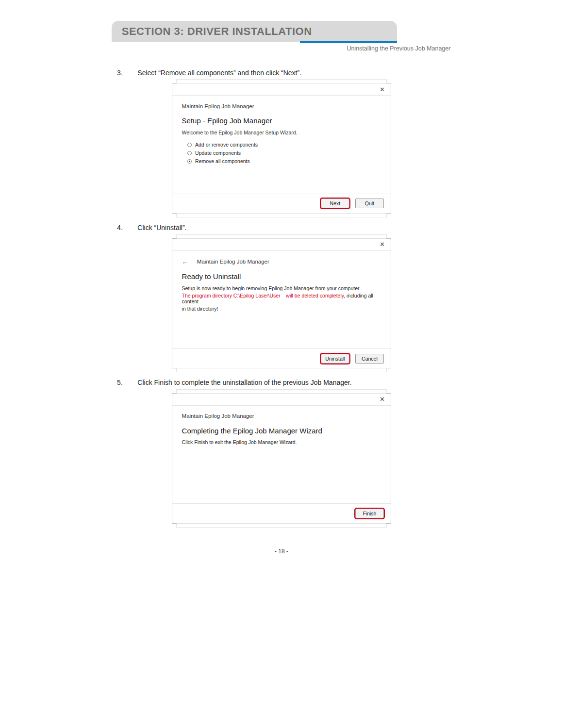Section 3: Driver Installation
Uninstalling the Previous Job Manager
Select “Remove all components” and then click “Next”.
✕
Maintain Epilog Job Manager
Setup - Epilog Job Manager
Welcome to the Epilog Job Manager Setup Wizard.
Add or remove components
Update components
Remove all components
Next Quit
Click “Uninstall”.
✕
←Maintain Epilog Job Manager
Ready to Uninstall
Setup is now ready to begin removing Epilog Job Manager from your computer.
The program directory C:\Epilog Laser\User will be deleted completely, including all content
in that directory!
Uninstall Cancel
Click Finish to complete the uninstallation of the previous Job Manager.
✕
Maintain Epilog Job Manager
Completing the Epilog Job Manager Wizard
Click Finish to exit the Epilog Job Manager Wizard.
Finish
- 18 -